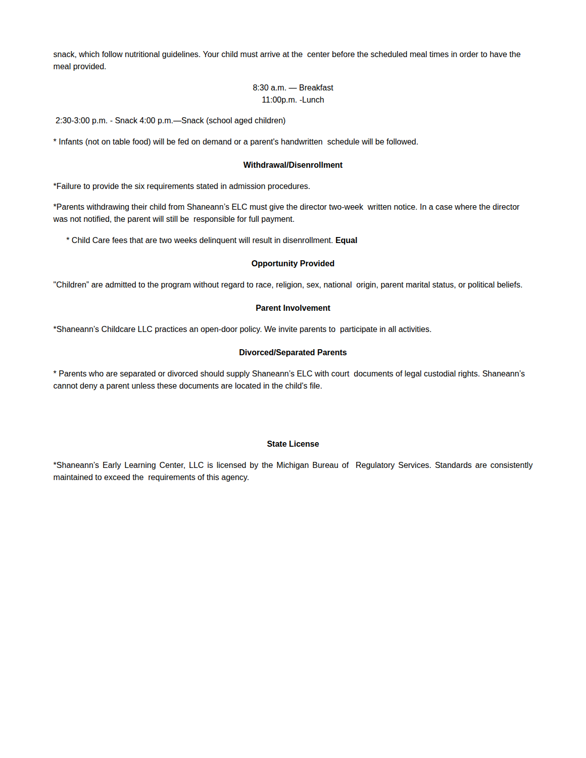snack, which follow nutritional guidelines. Your child must arrive at the center before the scheduled meal times in order to have the meal provided.
8:30 a.m. — Breakfast 11:00p.m. -Lunch
2:30-3:00 p.m. - Snack 4:00 p.m.—Snack (school aged children)
* Infants (not on table food) will be fed on demand or a parent's handwritten schedule will be followed.
Withdrawal/Disenrollment
*Failure to provide the six requirements stated in admission procedures.
*Parents withdrawing their child from Shaneann’s ELC must give the director two-week written notice. In a case where the director was not notified, the parent will still be responsible for full payment.
* Child Care fees that are two weeks delinquent will result in disenrollment. Equal
Opportunity Provided
"Children” are admitted to the program without regard to race, religion, sex, national origin, parent marital status, or political beliefs.
Parent Involvement
*Shaneann’s Childcare LLC practices an open-door policy. We invite parents to participate in all activities.
Divorced/Separated Parents
* Parents who are separated or divorced should supply Shaneann’s ELC with court documents of legal custodial rights. Shaneann’s cannot deny a parent unless these documents are located in the child's file.
State License
*Shaneann’s Early Learning Center, LLC is licensed by the Michigan Bureau of Regulatory Services. Standards are consistently maintained to exceed the requirements of this agency.